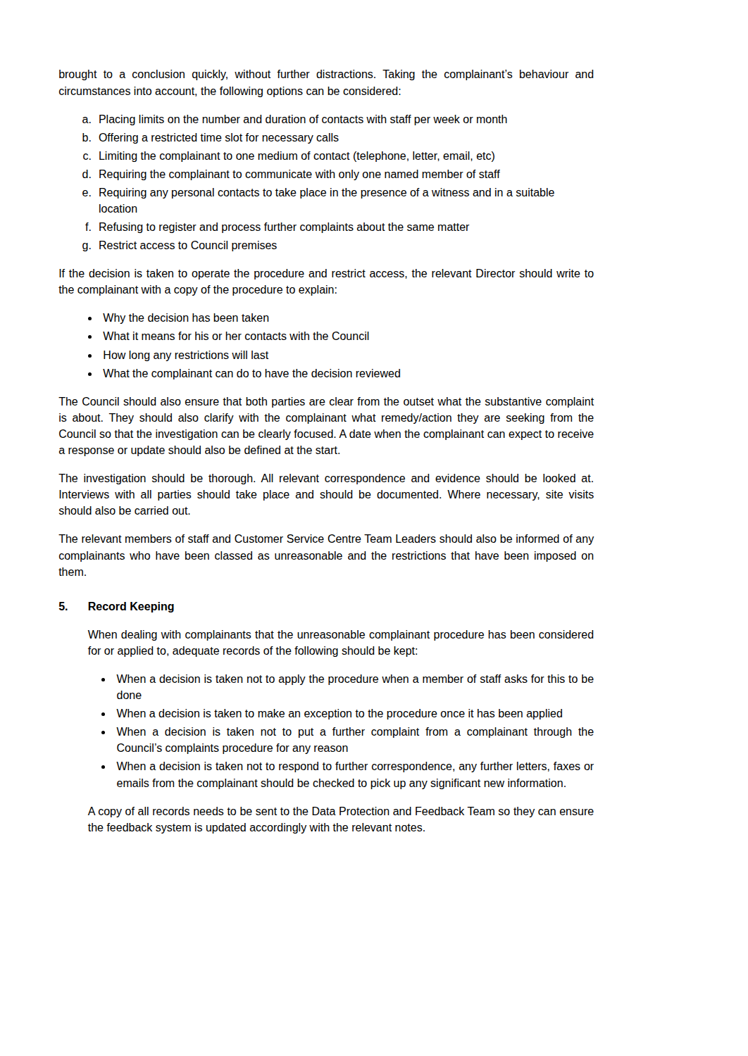brought to a conclusion quickly, without further distractions. Taking the complainant’s behaviour and circumstances into account, the following options can be considered:
Placing limits on the number and duration of contacts with staff per week or month
Offering a restricted time slot for necessary calls
Limiting the complainant to one medium of contact (telephone, letter, email, etc)
Requiring the complainant to communicate with only one named member of staff
Requiring any personal contacts to take place in the presence of a witness and in a suitable location
Refusing to register and process further complaints about the same matter
Restrict access to Council premises
If the decision is taken to operate the procedure and restrict access, the relevant Director should write to the complainant with a copy of the procedure to explain:
Why the decision has been taken
What it means for his or her contacts with the Council
How long any restrictions will last
What the complainant can do to have the decision reviewed
The Council should also ensure that both parties are clear from the outset what the substantive complaint is about. They should also clarify with the complainant what remedy/action they are seeking from the Council so that the investigation can be clearly focused. A date when the complainant can expect to receive a response or update should also be defined at the start.
The investigation should be thorough. All relevant correspondence and evidence should be looked at. Interviews with all parties should take place and should be documented. Where necessary, site visits should also be carried out.
The relevant members of staff and Customer Service Centre Team Leaders should also be informed of any complainants who have been classed as unreasonable and the restrictions that have been imposed on them.
5. Record Keeping
When dealing with complainants that the unreasonable complainant procedure has been considered for or applied to, adequate records of the following should be kept:
When a decision is taken not to apply the procedure when a member of staff asks for this to be done
When a decision is taken to make an exception to the procedure once it has been applied
When a decision is taken not to put a further complaint from a complainant through the Council’s complaints procedure for any reason
When a decision is taken not to respond to further correspondence, any further letters, faxes or emails from the complainant should be checked to pick up any significant new information.
A copy of all records needs to be sent to the Data Protection and Feedback Team so they can ensure the feedback system is updated accordingly with the relevant notes.